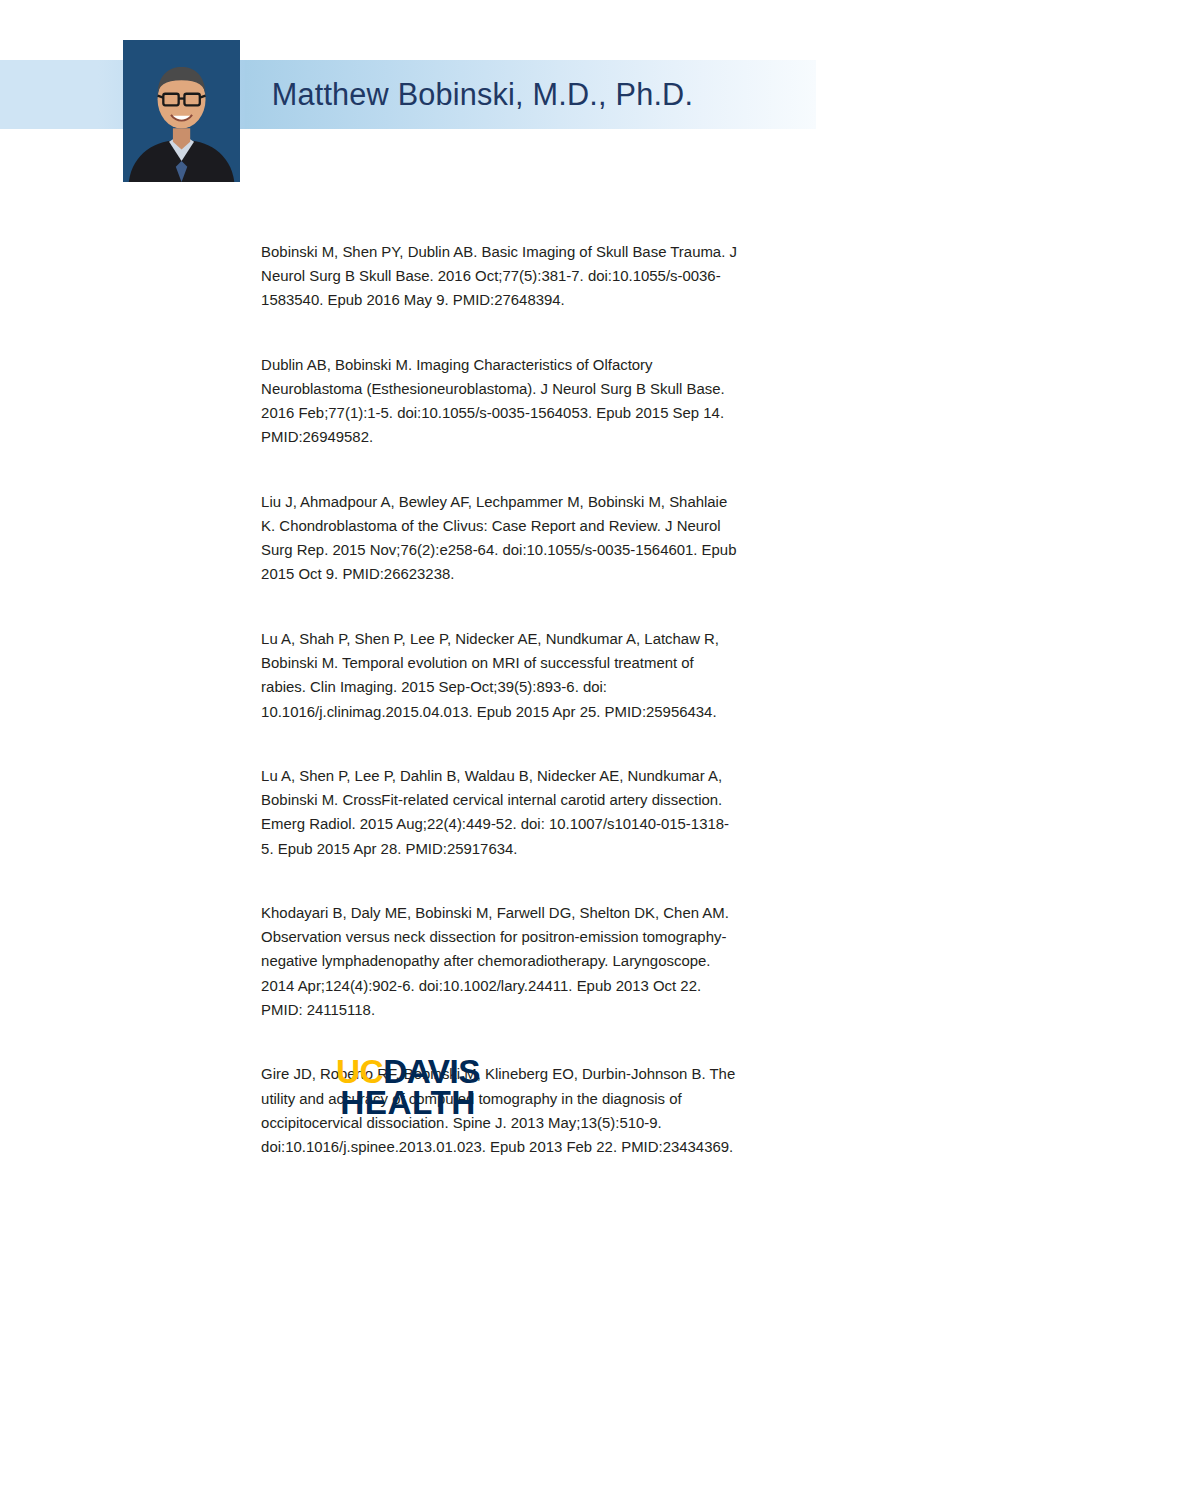Matthew Bobinski, M.D., Ph.D.
Bobinski M, Shen PY, Dublin AB. Basic Imaging of Skull Base Trauma. J Neurol Surg B Skull Base. 2016 Oct;77(5):381-7. doi:10.1055/s-0036-1583540. Epub 2016 May 9. PMID:27648394.
Dublin AB, Bobinski M. Imaging Characteristics of Olfactory Neuroblastoma (Esthesioneuroblastoma). J Neurol Surg B Skull Base. 2016 Feb;77(1):1-5. doi:10.1055/s-0035-1564053. Epub 2015 Sep 14. PMID:26949582.
Liu J, Ahmadpour A, Bewley AF, Lechpammer M, Bobinski M, Shahlaie K. Chondroblastoma of the Clivus: Case Report and Review. J Neurol Surg Rep. 2015 Nov;76(2):e258-64. doi:10.1055/s-0035-1564601. Epub 2015 Oct 9. PMID:26623238.
Lu A, Shah P, Shen P, Lee P, Nidecker AE, Nundkumar A, Latchaw R, Bobinski M. Temporal evolution on MRI of successful treatment of rabies. Clin Imaging. 2015 Sep-Oct;39(5):893-6. doi: 10.1016/j.clinimag.2015.04.013. Epub 2015 Apr 25. PMID:25956434.
Lu A, Shen P, Lee P, Dahlin B, Waldau B, Nidecker AE, Nundkumar A, Bobinski M. CrossFit-related cervical internal carotid artery dissection. Emerg Radiol. 2015 Aug;22(4):449-52. doi: 10.1007/s10140-015-1318-5. Epub 2015 Apr 28. PMID:25917634.
Khodayari B, Daly ME, Bobinski M, Farwell DG, Shelton DK, Chen AM. Observation versus neck dissection for positron-emission tomography-negative lymphadenopathy after chemoradiotherapy. Laryngoscope. 2014 Apr;124(4):902-6. doi:10.1002/lary.24411. Epub 2013 Oct 22. PMID: 24115118.
Gire JD, Roberto RF, Bobinski M, Klineberg EO, Durbin-Johnson B. The utility and accuracy of computed tomography in the diagnosis of occipitocervical dissociation. Spine J. 2013 May;13(5):510-9. doi:10.1016/j.spinee.2013.01.023. Epub 2013 Feb 22. PMID:23434369.
UC DAVIS
HEALTH